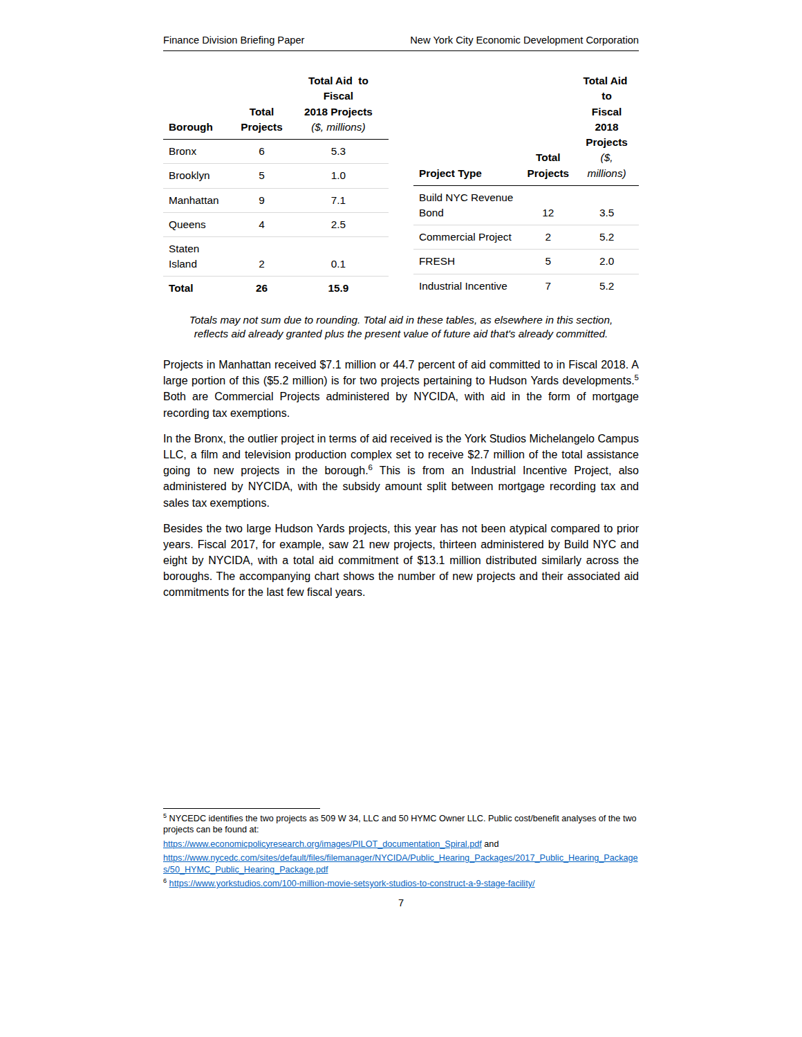Finance Division Briefing Paper New York City Economic Development Corporation
| Borough | Total Projects | Total Aid to Fiscal 2018 Projects ($, millions) |
| --- | --- | --- |
| Bronx | 6 | 5.3 |
| Brooklyn | 5 | 1.0 |
| Manhattan | 9 | 7.1 |
| Queens | 4 | 2.5 |
| Staten Island | 2 | 0.1 |
| Total | 26 | 15.9 |
| Project Type | Total Projects | Total Aid to Fiscal 2018 Projects ($, millions) |
| --- | --- | --- |
| Build NYC Revenue Bond | 12 | 3.5 |
| Commercial Project | 2 | 5.2 |
| FRESH | 5 | 2.0 |
| Industrial Incentive | 7 | 5.2 |
Totals may not sum due to rounding. Total aid in these tables, as elsewhere in this section, reflects aid already granted plus the present value of future aid that's already committed.
Projects in Manhattan received $7.1 million or 44.7 percent of aid committed to in Fiscal 2018. A large portion of this ($5.2 million) is for two projects pertaining to Hudson Yards developments.5 Both are Commercial Projects administered by NYCIDA, with aid in the form of mortgage recording tax exemptions.
In the Bronx, the outlier project in terms of aid received is the York Studios Michelangelo Campus LLC, a film and television production complex set to receive $2.7 million of the total assistance going to new projects in the borough.6 This is from an Industrial Incentive Project, also administered by NYCIDA, with the subsidy amount split between mortgage recording tax and sales tax exemptions.
Besides the two large Hudson Yards projects, this year has not been atypical compared to prior years. Fiscal 2017, for example, saw 21 new projects, thirteen administered by Build NYC and eight by NYCIDA, with a total aid commitment of $13.1 million distributed similarly across the boroughs. The accompanying chart shows the number of new projects and their associated aid commitments for the last few fiscal years.
5 NYCEDC identifies the two projects as 509 W 34, LLC and 50 HYMC Owner LLC. Public cost/benefit analyses of the two projects can be found at:
https://www.economicpolicyresearch.org/images/PILOT_documentation_Spiral.pdf and
https://www.nycedc.com/sites/default/files/filemanager/NYCIDA/Public_Hearing_Packages/2017_Public_Hearing_Packages/50_HYMC_Public_Hearing_Package.pdf
6 https://www.yorkstudios.com/100-million-movie-setsyork-studios-to-construct-a-9-stage-facility/
7